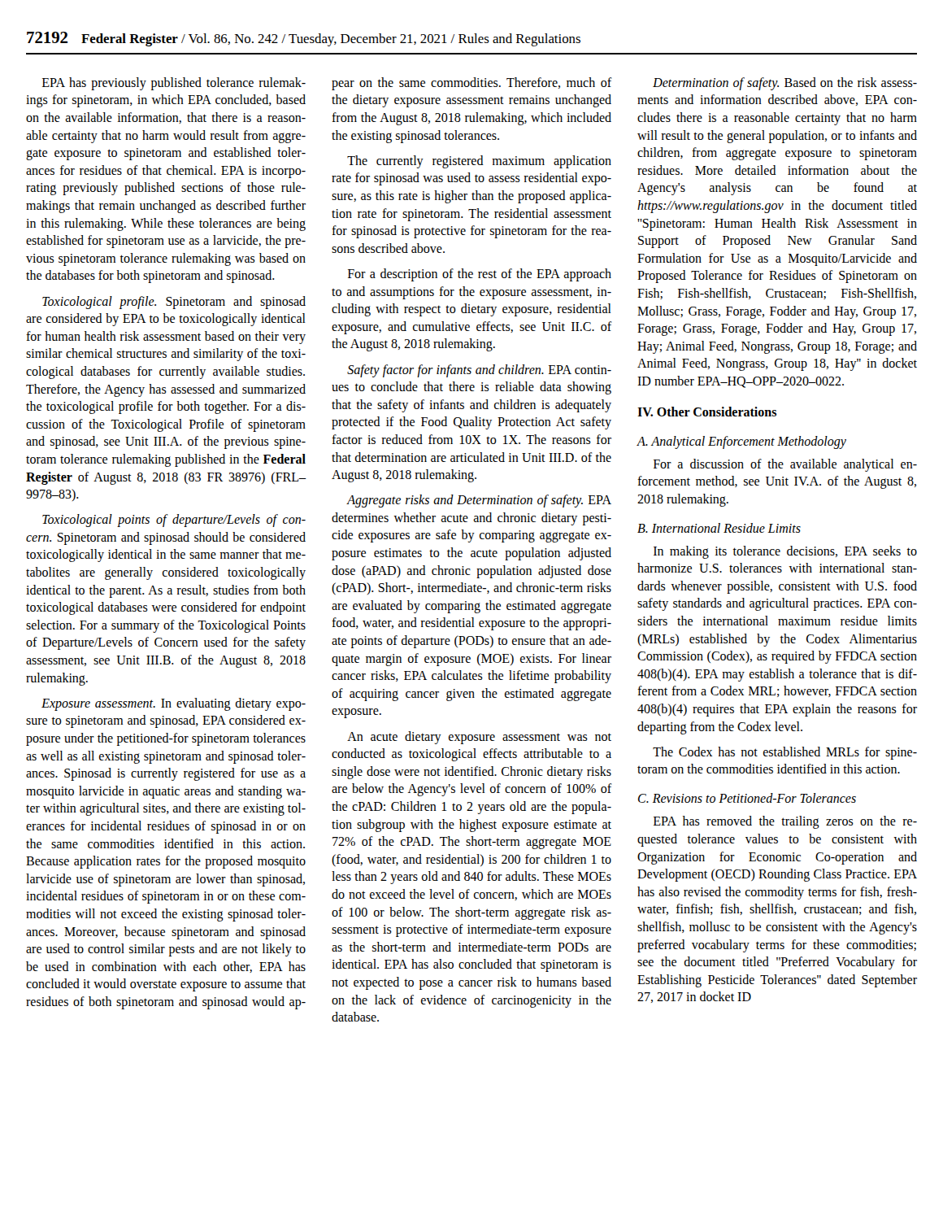72192 Federal Register / Vol. 86, No. 242 / Tuesday, December 21, 2021 / Rules and Regulations
EPA has previously published tolerance rulemakings for spinetoram, in which EPA concluded, based on the available information, that there is a reasonable certainty that no harm would result from aggregate exposure to spinetoram and established tolerances for residues of that chemical. EPA is incorporating previously published sections of those rulemakings that remain unchanged as described further in this rulemaking. While these tolerances are being established for spinetoram use as a larvicide, the previous spinetoram tolerance rulemaking was based on the databases for both spinetoram and spinosad.
Toxicological profile. Spinetoram and spinosad are considered by EPA to be toxicologically identical for human health risk assessment based on their very similar chemical structures and similarity of the toxicological databases for currently available studies. Therefore, the Agency has assessed and summarized the toxicological profile for both together. For a discussion of the Toxicological Profile of spinetoram and spinosad, see Unit III.A. of the previous spinetoram tolerance rulemaking published in the Federal Register of August 8, 2018 (83 FR 38976) (FRL–9978–83).
Toxicological points of departure/Levels of concern. Spinetoram and spinosad should be considered toxicologically identical in the same manner that metabolites are generally considered toxicologically identical to the parent. As a result, studies from both toxicological databases were considered for endpoint selection. For a summary of the Toxicological Points of Departure/Levels of Concern used for the safety assessment, see Unit III.B. of the August 8, 2018 rulemaking.
Exposure assessment. In evaluating dietary exposure to spinetoram and spinosad, EPA considered exposure under the petitioned-for spinetoram tolerances as well as all existing spinetoram and spinosad tolerances. Spinosad is currently registered for use as a mosquito larvicide in aquatic areas and standing water within agricultural sites, and there are existing tolerances for incidental residues of spinosad in or on the same commodities identified in this action. Because application rates for the proposed mosquito larvicide use of spinetoram are lower than spinosad, incidental residues of spinetoram in or on these commodities will not exceed the existing spinosad tolerances. Moreover, because spinetoram and spinosad are used to control similar pests and are not likely to be used in combination with each other, EPA has concluded it would overstate exposure to assume that residues of both spinetoram and spinosad would appear on the same commodities. Therefore, much of the dietary exposure assessment remains unchanged from the August 8, 2018 rulemaking, which included the existing spinosad tolerances.
The currently registered maximum application rate for spinosad was used to assess residential exposure, as this rate is higher than the proposed application rate for spinetoram. The residential assessment for spinosad is protective for spinetoram for the reasons described above.
For a description of the rest of the EPA approach to and assumptions for the exposure assessment, including with respect to dietary exposure, residential exposure, and cumulative effects, see Unit II.C. of the August 8, 2018 rulemaking.
Safety factor for infants and children. EPA continues to conclude that there is reliable data showing that the safety of infants and children is adequately protected if the Food Quality Protection Act safety factor is reduced from 10X to 1X. The reasons for that determination are articulated in Unit III.D. of the August 8, 2018 rulemaking.
Aggregate risks and Determination of safety. EPA determines whether acute and chronic dietary pesticide exposures are safe by comparing aggregate exposure estimates to the acute population adjusted dose (aPAD) and chronic population adjusted dose (cPAD). Short-, intermediate-, and chronic-term risks are evaluated by comparing the estimated aggregate food, water, and residential exposure to the appropriate points of departure (PODs) to ensure that an adequate margin of exposure (MOE) exists. For linear cancer risks, EPA calculates the lifetime probability of acquiring cancer given the estimated aggregate exposure.
An acute dietary exposure assessment was not conducted as toxicological effects attributable to a single dose were not identified. Chronic dietary risks are below the Agency's level of concern of 100% of the cPAD: Children 1 to 2 years old are the population subgroup with the highest exposure estimate at 72% of the cPAD. The short-term aggregate MOE (food, water, and residential) is 200 for children 1 to less than 2 years old and 840 for adults. These MOEs do not exceed the level of concern, which are MOEs of 100 or below. The short-term aggregate risk assessment is protective of intermediate-term exposure as the short-term and intermediate-term PODs are identical. EPA has also concluded that spinetoram is not expected to pose a cancer risk to humans based on the lack of evidence of carcinogenicity in the database.
Determination of safety. Based on the risk assessments and information described above, EPA concludes there is a reasonable certainty that no harm will result to the general population, or to infants and children, from aggregate exposure to spinetoram residues. More detailed information about the Agency's analysis can be found at https://www.regulations.gov in the document titled ''Spinetoram: Human Health Risk Assessment in Support of Proposed New Granular Sand Formulation for Use as a Mosquito/Larvicide and Proposed Tolerance for Residues of Spinetoram on Fish; Fish-shellfish, Crustacean; Fish-Shellfish, Mollusc; Grass, Forage, Fodder and Hay, Group 17, Forage; Grass, Forage, Fodder and Hay, Group 17, Hay; Animal Feed, Nongrass, Group 18, Forage; and Animal Feed, Nongrass, Group 18, Hay'' in docket ID number EPA–HQ–OPP–2020–0022.
IV. Other Considerations
A. Analytical Enforcement Methodology
For a discussion of the available analytical enforcement method, see Unit IV.A. of the August 8, 2018 rulemaking.
B. International Residue Limits
In making its tolerance decisions, EPA seeks to harmonize U.S. tolerances with international standards whenever possible, consistent with U.S. food safety standards and agricultural practices. EPA considers the international maximum residue limits (MRLs) established by the Codex Alimentarius Commission (Codex), as required by FFDCA section 408(b)(4). EPA may establish a tolerance that is different from a Codex MRL; however, FFDCA section 408(b)(4) requires that EPA explain the reasons for departing from the Codex level.
The Codex has not established MRLs for spinetoram on the commodities identified in this action.
C. Revisions to Petitioned-For Tolerances
EPA has removed the trailing zeros on the requested tolerance values to be consistent with Organization for Economic Co-operation and Development (OECD) Rounding Class Practice. EPA has also revised the commodity terms for fish, freshwater, finfish; fish, shellfish, crustacean; and fish, shellfish, mollusc to be consistent with the Agency's preferred vocabulary terms for these commodities; see the document titled ''Preferred Vocabulary for Establishing Pesticide Tolerances'' dated September 27, 2017 in docket ID